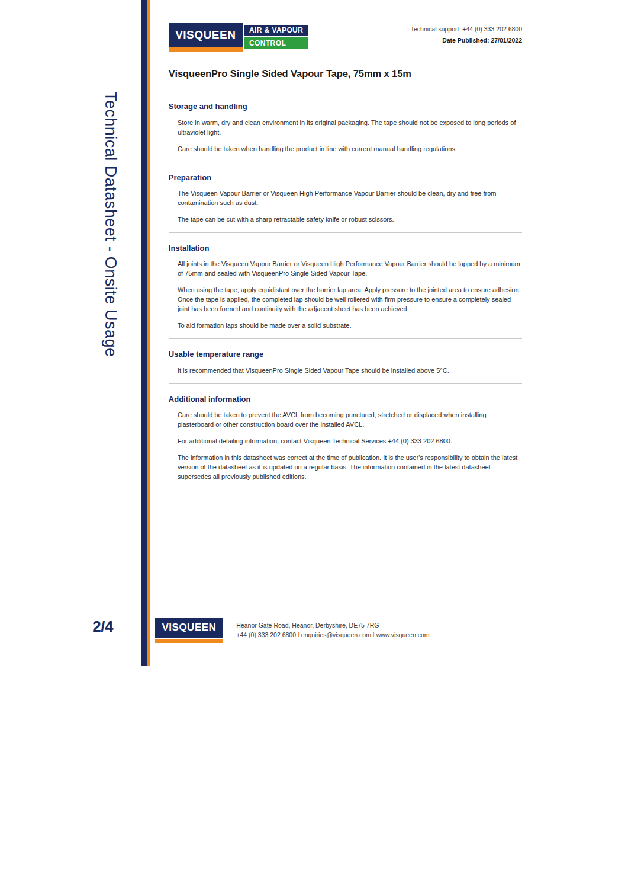Technical Datasheet - Onsite Usage
2/4
VISQUEEN
AIR & VAPOUR
CONTROL
Technical support: +44 (0) 333 202 6800
Date Published: 27/01/2022
VisqueenPro Single Sided Vapour Tape, 75mm x 15m
Storage and handling
Store in warm, dry and clean environment in its original packaging. The tape should not be exposed to long periods of ultraviolet light.
Care should be taken when handling the product in line with current manual handling regulations.
Preparation
The Visqueen Vapour Barrier or Visqueen High Performance Vapour Barrier should be clean, dry and free from contamination such as dust.
The tape can be cut with a sharp retractable safety knife or robust scissors.
Installation
All joints in the Visqueen Vapour Barrier or Visqueen High Performance Vapour Barrier should be lapped by a minimum of 75mm and sealed with VisqueenPro Single Sided Vapour Tape.
When using the tape, apply equidistant over the barrier lap area. Apply pressure to the jointed area to ensure adhesion. Once the tape is applied, the completed lap should be well rollered with firm pressure to ensure a completely sealed joint has been formed and continuity with the adjacent sheet has been achieved.
To aid formation laps should be made over a solid substrate.
Usable temperature range
It is recommended that VisqueenPro Single Sided Vapour Tape should be installed above 5°C.
Additional information
Care should be taken to prevent the AVCL from becoming punctured, stretched or displaced when installing plasterboard or other construction board over the installed AVCL.
For additional detailing information, contact Visqueen Technical Services +44 (0) 333 202 6800.
The information in this datasheet was correct at the time of publication. It is the user's responsibility to obtain the latest version of the datasheet as it is updated on a regular basis. The information contained in the latest datasheet supersedes all previously published editions.
VISQUEEN
Heanor Gate Road, Heanor, Derbyshire, DE75 7RG
+44 (0) 333 202 6800 I enquiries@visqueen.com I www.visqueen.com